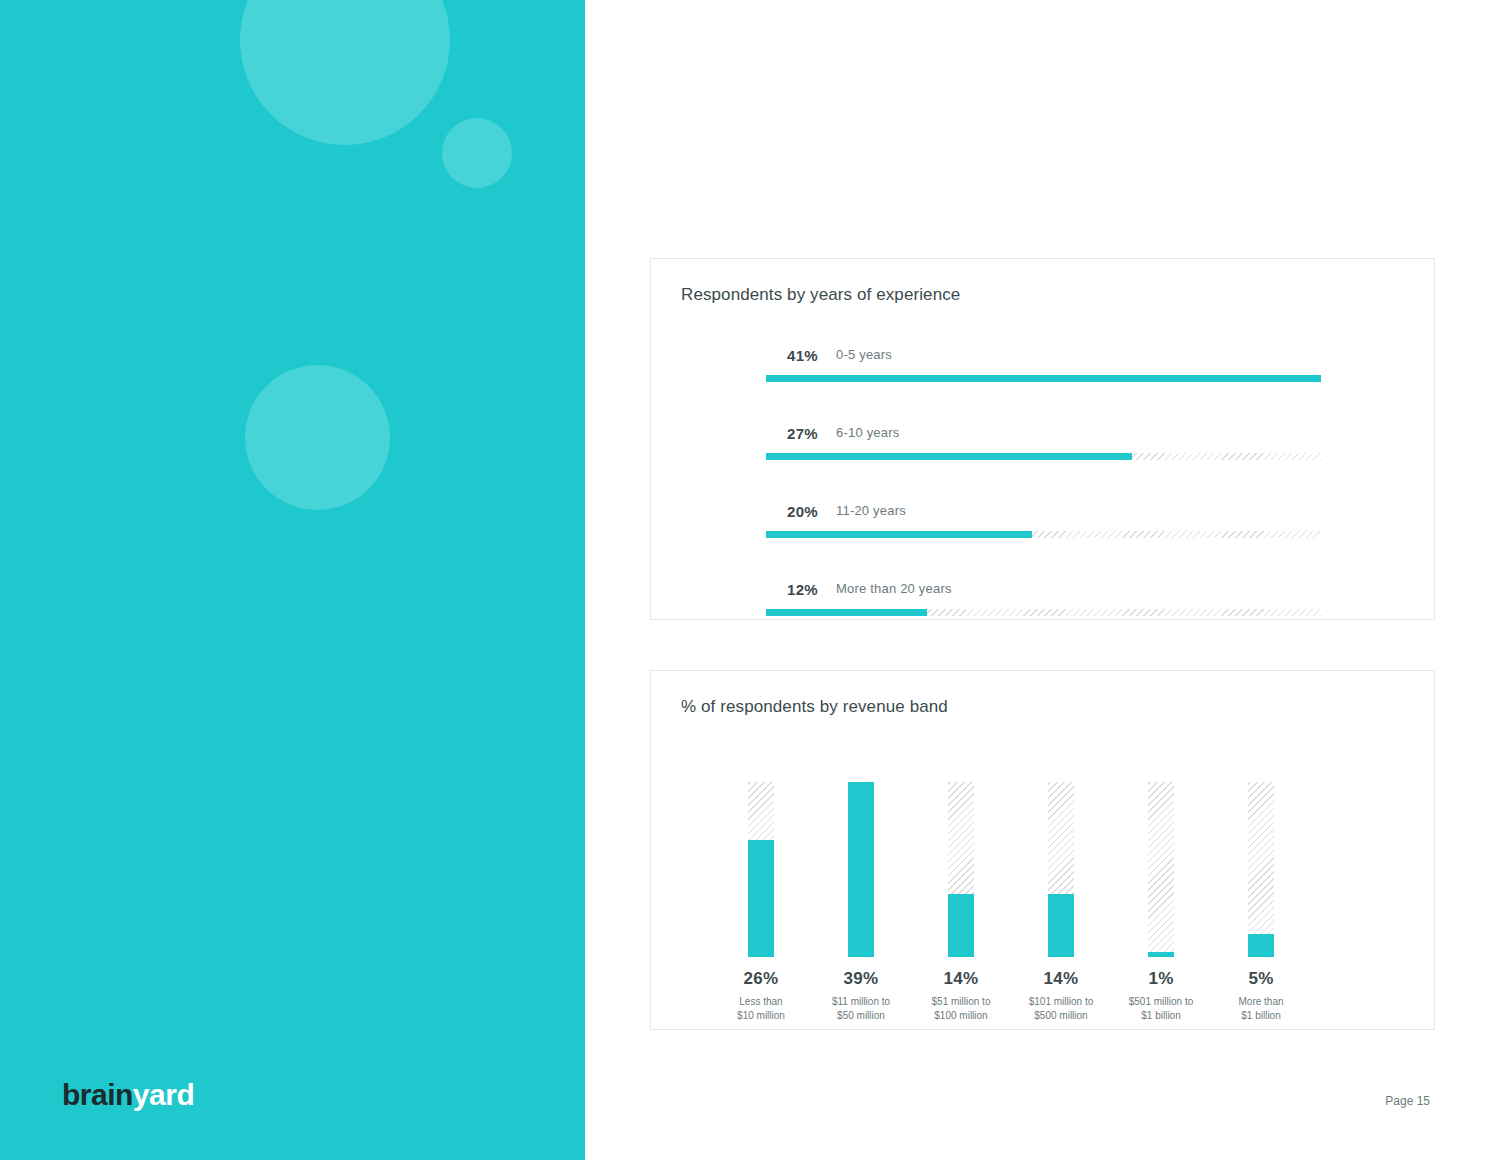brainyard
Respondents by years of experience
41% 0-5 years
27% 6-10 years
20% 11-20 years
12% More than 20 years
% of respondents by revenue band
26%
Less than
$10 million
39%
$11 million to
$50 million
14%
$51 million to
$100 million
14%
$101 million to
$500 million
1%
$501 million to
$1 billion
5%
More than
$1 billion
Page 15